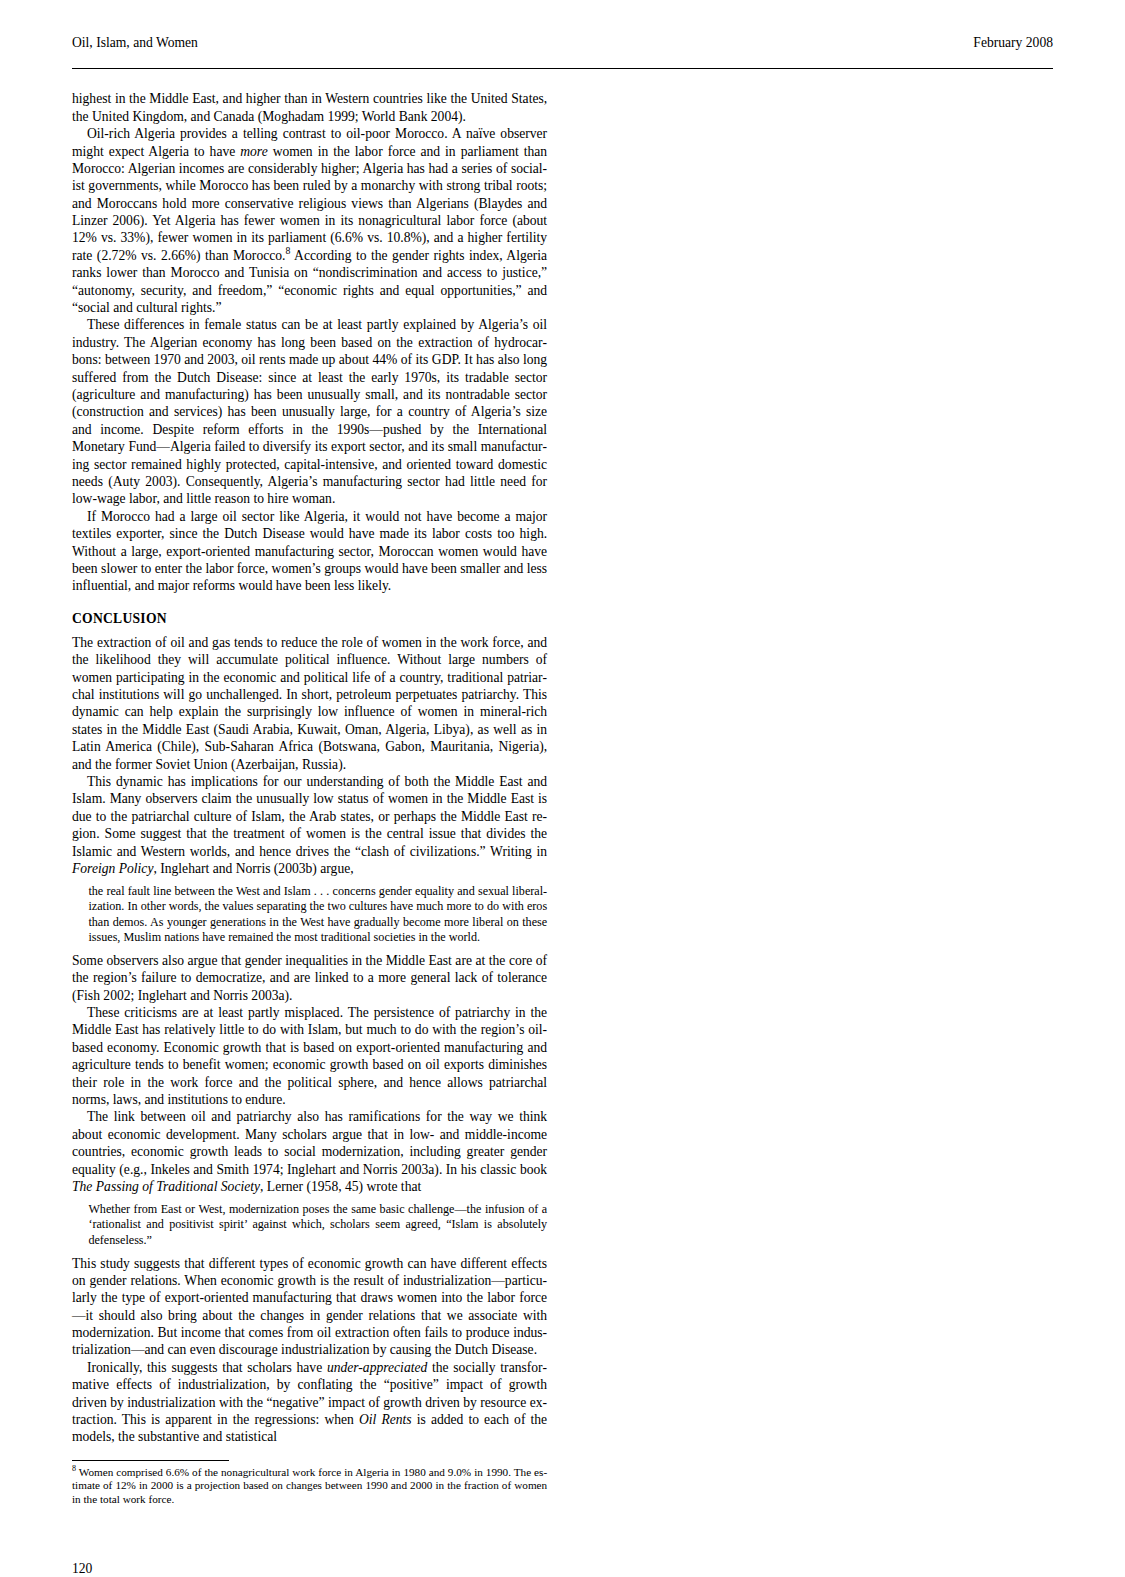Oil, Islam, and Women February 2008
highest in the Middle East, and higher than in Western countries like the United States, the United Kingdom, and Canada (Moghadam 1999; World Bank 2004).
Oil-rich Algeria provides a telling contrast to oil-poor Morocco. A naïve observer might expect Algeria to have more women in the labor force and in parliament than Morocco: Algerian incomes are considerably higher; Algeria has had a series of socialist governments, while Morocco has been ruled by a monarchy with strong tribal roots; and Moroccans hold more conservative religious views than Algerians (Blaydes and Linzer 2006). Yet Algeria has fewer women in its nonagricultural labor force (about 12% vs. 33%), fewer women in its parliament (6.6% vs. 10.8%), and a higher fertility rate (2.72% vs. 2.66%) than Morocco.8 According to the gender rights index, Algeria ranks lower than Morocco and Tunisia on “nondiscrimination and access to justice,” “autonomy, security, and freedom,” “economic rights and equal opportunities,” and “social and cultural rights.”
These differences in female status can be at least partly explained by Algeria’s oil industry. The Algerian economy has long been based on the extraction of hydrocarbons: between 1970 and 2003, oil rents made up about 44% of its GDP. It has also long suffered from the Dutch Disease: since at least the early 1970s, its tradable sector (agriculture and manufacturing) has been unusually small, and its nontradable sector (construction and services) has been unusually large, for a country of Algeria’s size and income. Despite reform efforts in the 1990s—pushed by the International Monetary Fund—Algeria failed to diversify its export sector, and its small manufacturing sector remained highly protected, capital-intensive, and oriented toward domestic needs (Auty 2003). Consequently, Algeria’s manufacturing sector had little need for low-wage labor, and little reason to hire woman.
If Morocco had a large oil sector like Algeria, it would not have become a major textiles exporter, since the Dutch Disease would have made its labor costs too high. Without a large, export-oriented manufacturing sector, Moroccan women would have been slower to enter the labor force, women’s groups would have been smaller and less influential, and major reforms would have been less likely.
Conclusion
The extraction of oil and gas tends to reduce the role of women in the work force, and the likelihood they will accumulate political influence. Without large numbers of women participating in the economic and political life of a country, traditional patriarchal institutions will go unchallenged. In short, petroleum perpetuates patriarchy. This dynamic can help explain the surprisingly low influence of women in mineral-rich states in the Middle East (Saudi Arabia, Kuwait, Oman, Algeria, Libya), as well as in Latin America (Chile), Sub-Saharan Africa (Botswana, Gabon, Mauritania, Nigeria), and the former Soviet Union (Azerbaijan, Russia).
This dynamic has implications for our understanding of both the Middle East and Islam. Many observers claim the unusually low status of women in the Middle East is due to the patriarchal culture of Islam, the Arab states, or perhaps the Middle East region. Some suggest that the treatment of women is the central issue that divides the Islamic and Western worlds, and hence drives the “clash of civilizations.” Writing in Foreign Policy, Inglehart and Norris (2003b) argue,
the real fault line between the West and Islam . . . concerns gender equality and sexual liberalization. In other words, the values separating the two cultures have much more to do with eros than demos. As younger generations in the West have gradually become more liberal on these issues, Muslim nations have remained the most traditional societies in the world.
Some observers also argue that gender inequalities in the Middle East are at the core of the region’s failure to democratize, and are linked to a more general lack of tolerance (Fish 2002; Inglehart and Norris 2003a).
These criticisms are at least partly misplaced. The persistence of patriarchy in the Middle East has relatively little to do with Islam, but much to do with the region’s oil-based economy. Economic growth that is based on export-oriented manufacturing and agriculture tends to benefit women; economic growth based on oil exports diminishes their role in the work force and the political sphere, and hence allows patriarchal norms, laws, and institutions to endure.
The link between oil and patriarchy also has ramifications for the way we think about economic development. Many scholars argue that in low- and middle-income countries, economic growth leads to social modernization, including greater gender equality (e.g., Inkeles and Smith 1974; Inglehart and Norris 2003a). In his classic book The Passing of Traditional Society, Lerner (1958, 45) wrote that
Whether from East or West, modernization poses the same basic challenge—the infusion of a ‘rationalist and positivist spirit’ against which, scholars seem agreed, “Islam is absolutely defenseless.”
This study suggests that different types of economic growth can have different effects on gender relations. When economic growth is the result of industrialization—particularly the type of export-oriented manufacturing that draws women into the labor force—it should also bring about the changes in gender relations that we associate with modernization. But income that comes from oil extraction often fails to produce industrialization—and can even discourage industrialization by causing the Dutch Disease.
Ironically, this suggests that scholars have under-appreciated the socially transformative effects of industrialization, by conflating the “positive” impact of growth driven by industrialization with the “negative” impact of growth driven by resource extraction. This is apparent in the regressions: when Oil Rents is added to each of the models, the substantive and statistical
8 Women comprised 6.6% of the nonagricultural work force in Algeria in 1980 and 9.0% in 1990. The estimate of 12% in 2000 is a projection based on changes between 1990 and 2000 in the fraction of women in the total work force.
120